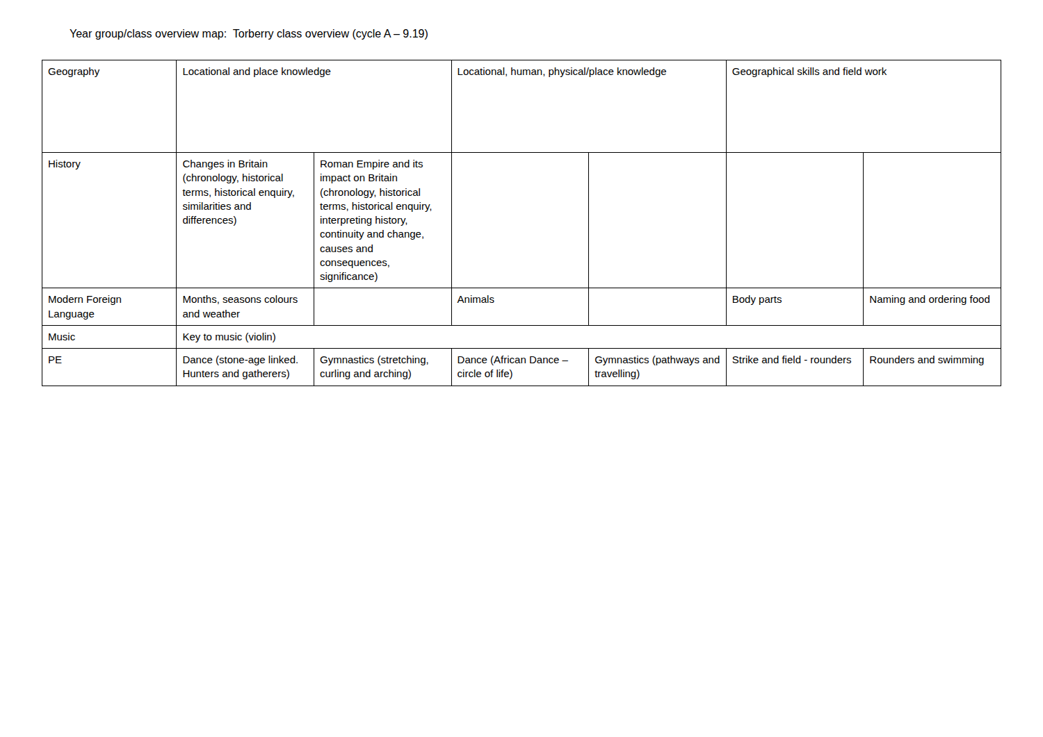Year group/class overview map: Torberry class overview (cycle A – 9.19)
| Geography | Locational and place knowledge | Locational, human, physical/place knowledge | Geographical skills and field work |
| History | Changes in Britain (chronology, historical terms, historical enquiry, similarities and differences) | Roman Empire and its impact on Britain (chronology, historical terms, historical enquiry, interpreting history, continuity and change, causes and consequences, significance) | | | | |
| Modern Foreign Language | Months, seasons colours and weather | | Animals | | Body parts | Naming and ordering food |
| Music | Key to music (violin) |
| PE | Dance (stone-age linked. Hunters and gatherers) | Gymnastics (stretching, curling and arching) | Dance (African Dance – circle of life) | Gymnastics (pathways and travelling) | Strike and field - rounders | Rounders and swimming |